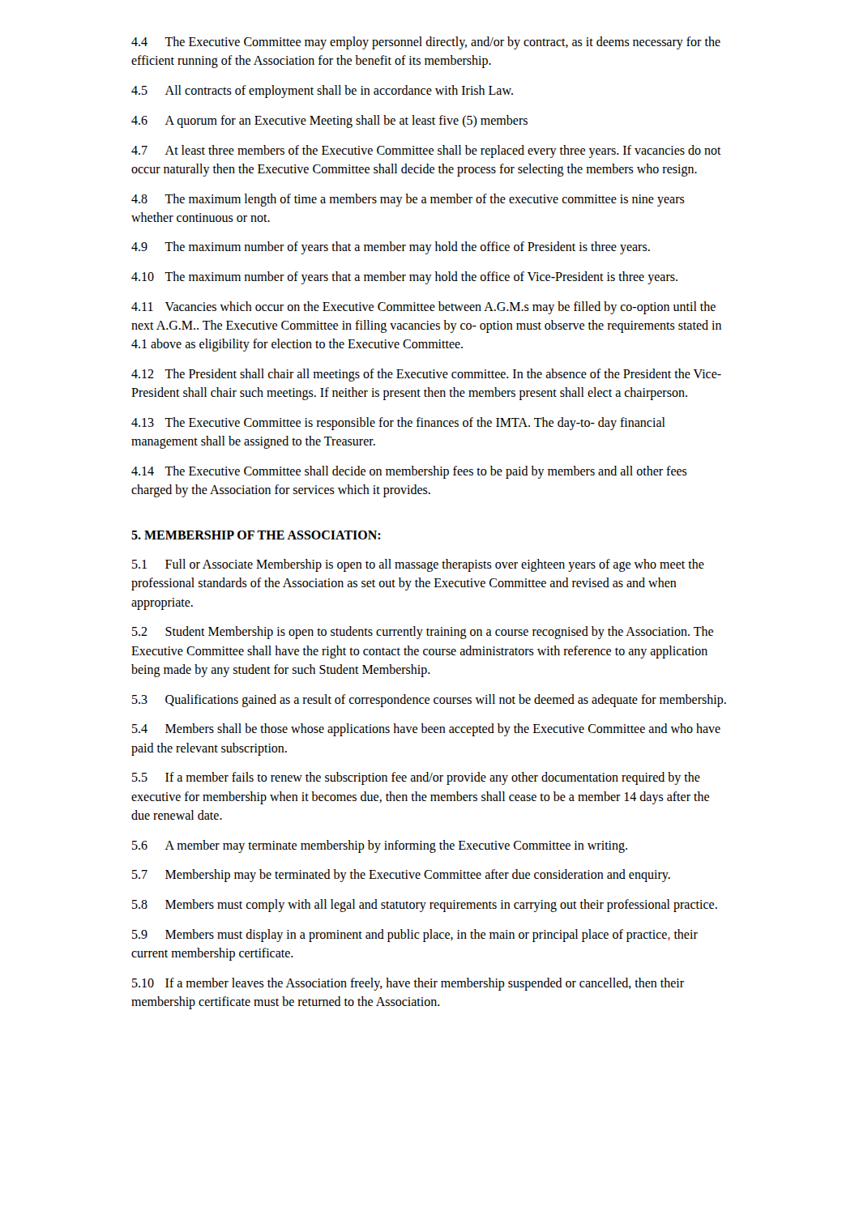4.4 The Executive Committee may employ personnel directly, and/or by contract, as it deems necessary for the efficient running of the Association for the benefit of its membership.
4.5 All contracts of employment shall be in accordance with Irish Law.
4.6 A quorum for an Executive Meeting shall be at least five (5) members
4.7 At least three members of the Executive Committee shall be replaced every three years. If vacancies do not occur naturally then the Executive Committee shall decide the process for selecting the members who resign.
4.8 The maximum length of time a members may be a member of the executive committee is nine years whether continuous or not.
4.9 The maximum number of years that a member may hold the office of President is three years.
4.10 The maximum number of years that a member may hold the office of Vice-President is three years.
4.11 Vacancies which occur on the Executive Committee between A.G.M.s may be filled by co-option until the next A.G.M.. The Executive Committee in filling vacancies by co- option must observe the requirements stated in 4.1 above as eligibility for election to the Executive Committee.
4.12 The President shall chair all meetings of the Executive committee. In the absence of the President the Vice-President shall chair such meetings. If neither is present then the members present shall elect a chairperson.
4.13 The Executive Committee is responsible for the finances of the IMTA. The day-to- day financial management shall be assigned to the Treasurer.
4.14 The Executive Committee shall decide on membership fees to be paid by members and all other fees charged by the Association for services which it provides.
5. Membership of the Association:
5.1 Full or Associate Membership is open to all massage therapists over eighteen years of age who meet the professional standards of the Association as set out by the Executive Committee and revised as and when appropriate.
5.2 Student Membership is open to students currently training on a course recognised by the Association. The Executive Committee shall have the right to contact the course administrators with reference to any application being made by any student for such Student Membership.
5.3 Qualifications gained as a result of correspondence courses will not be deemed as adequate for membership.
5.4 Members shall be those whose applications have been accepted by the Executive Committee and who have paid the relevant subscription.
5.5 If a member fails to renew the subscription fee and/or provide any other documentation required by the executive for membership when it becomes due, then the members shall cease to be a member 14 days after the due renewal date.
5.6 A member may terminate membership by informing the Executive Committee in writing.
5.7 Membership may be terminated by the Executive Committee after due consideration and enquiry.
5.8 Members must comply with all legal and statutory requirements in carrying out their professional practice.
5.9 Members must display in a prominent and public place, in the main or principal place of practice, their current membership certificate.
5.10 If a member leaves the Association freely, have their membership suspended or cancelled, then their membership certificate must be returned to the Association.